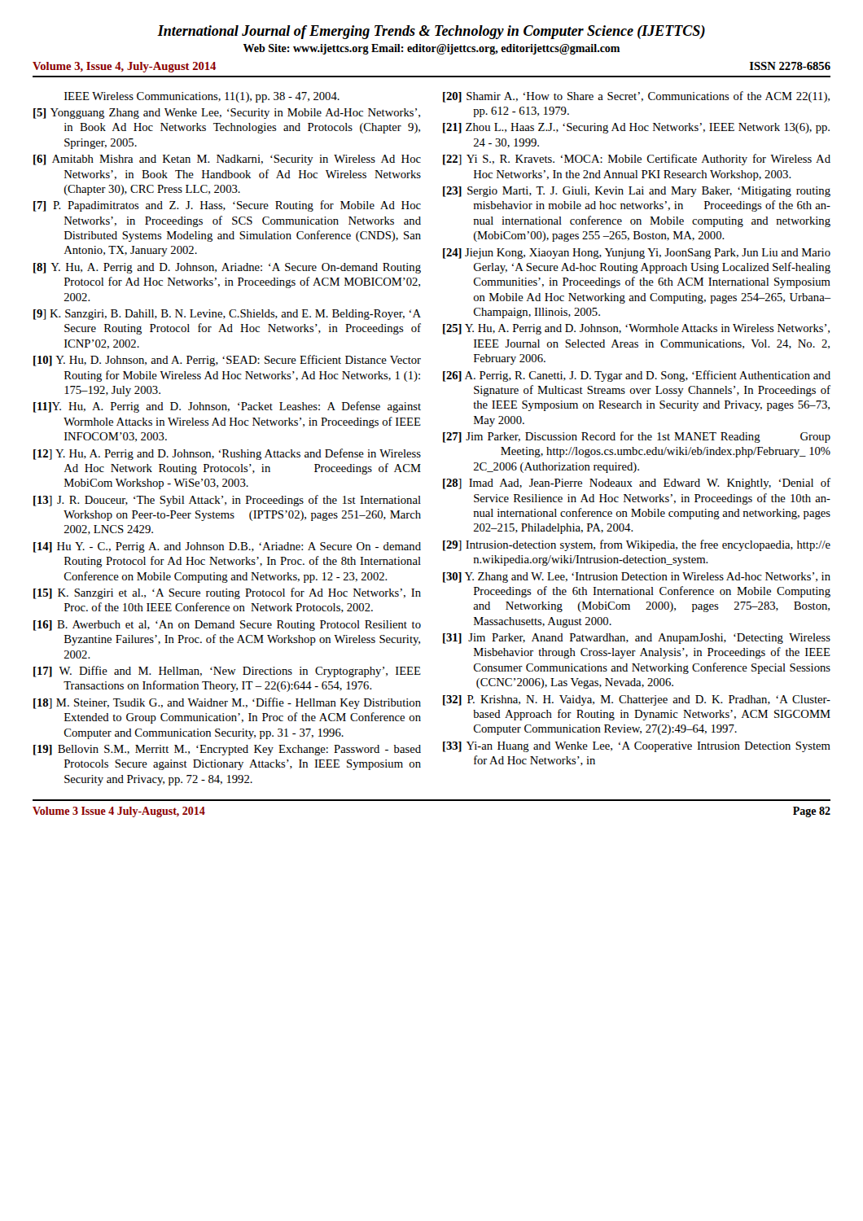International Journal of Emerging Trends & Technology in Computer Science (IJETTCS)
Web Site: www.ijettcs.org Email: editor@ijettcs.org, editorijettcs@gmail.com
Volume 3, Issue 4, July-August 2014 ISSN 2278-6856
IEEE Wireless Communications, 11(1), pp. 38 - 47, 2004.
[5] Yongguang Zhang and Wenke Lee, ‘Security in Mobile Ad-Hoc Networks’, in Book Ad Hoc Networks Technologies and Protocols (Chapter 9), Springer, 2005.
[6] Amitabh Mishra and Ketan M. Nadkarni, ‘Security in Wireless Ad Hoc Networks’, in Book The Handbook of Ad Hoc Wireless Networks (Chapter 30), CRC Press LLC, 2003.
[7] P. Papadimitratos and Z. J. Hass, ‘Secure Routing for Mobile Ad Hoc Networks’, in Proceedings of SCS Communication Networks and Distributed Systems Modeling and Simulation Conference (CNDS), San Antonio, TX, January 2002.
[8] Y. Hu, A. Perrig and D. Johnson, Ariadne: ‘A Secure On-demand Routing Protocol for Ad Hoc Networks’, in Proceedings of ACM MOBICOM’02, 2002.
[9] K. Sanzgiri, B. Dahill, B. N. Levine, C.Shields, and E. M. Belding-Royer, ‘A Secure Routing Protocol for Ad Hoc Networks’, in Proceedings of ICNP’02, 2002.
[10] Y. Hu, D. Johnson, and A. Perrig, ‘SEAD: Secure Efficient Distance Vector Routing for Mobile Wireless Ad Hoc Networks’, Ad Hoc Networks, 1 (1): 175–192, July 2003.
[11] Y. Hu, A. Perrig and D. Johnson, ‘Packet Leashes: A Defense against Wormhole Attacks in Wireless Ad Hoc Networks’, in Proceedings of IEEE INFOCOM’03, 2003.
[12] Y. Hu, A. Perrig and D. Johnson, ‘Rushing Attacks and Defense in Wireless Ad Hoc Network Routing Protocols’, in Proceedings of ACM MobiCom Workshop - WiSe’03, 2003.
[13] J. R. Douceur, ‘The Sybil Attack’, in Proceedings of the 1st International Workshop on Peer-to-Peer Systems (IPTPS’02), pages 251–260, March 2002, LNCS 2429.
[14] Hu Y. - C., Perrig A. and Johnson D.B., ‘Ariadne: A Secure On - demand Routing Protocol for Ad Hoc Networks’, In Proc. of the 8th International Conference on Mobile Computing and Networks, pp. 12 - 23, 2002.
[15] K. Sanzgiri et al., ‘A Secure routing Protocol for Ad Hoc Networks’, In Proc. of the 10th IEEE Conference on Network Protocols, 2002.
[16] B. Awerbuch et al, ‘An on Demand Secure Routing Protocol Resilient to Byzantine Failures’, In Proc. of the ACM Workshop on Wireless Security, 2002.
[17] W. Diffie and M. Hellman, ‘New Directions in Cryptography’, IEEE Transactions on Information Theory, IT – 22(6):644 - 654, 1976.
[18] M. Steiner, Tsudik G., and Waidner M., ‘Diffie - Hellman Key Distribution Extended to Group Communication’, In Proc of the ACM Conference on Computer and Communication Security, pp. 31 - 37, 1996.
[19] Bellovin S.M., Merritt M., ‘Encrypted Key Exchange: Password - based Protocols Secure against Dictionary Attacks’, In IEEE Symposium on Security and Privacy, pp. 72 - 84, 1992.
[20] Shamir A., ‘How to Share a Secret’, Communications of the ACM 22(11), pp. 612 - 613, 1979.
[21] Zhou L., Haas Z.J., ‘Securing Ad Hoc Networks’, IEEE Network 13(6), pp. 24 - 30, 1999.
[22] Yi S., R. Kravets. ‘MOCA: Mobile Certificate Authority for Wireless Ad Hoc Networks’, In the 2nd Annual PKI Research Workshop, 2003.
[23] Sergio Marti, T. J. Giuli, Kevin Lai and Mary Baker, ‘Mitigating routing misbehavior in mobile ad hoc networks’, in Proceedings of the 6th annual international conference on Mobile computing and networking (MobiCom’00), pages 255 –265, Boston, MA, 2000.
[24] Jiejun Kong, Xiaoyan Hong, Yunjung Yi, JoonSang Park, Jun Liu and Mario Gerlay, ‘A Secure Ad-hoc Routing Approach Using Localized Self-healing Communities’, in Proceedings of the 6th ACM International Symposium on Mobile Ad Hoc Networking and Computing, pages 254–265, Urbana–Champaign, Illinois, 2005.
[25] Y. Hu, A. Perrig and D. Johnson, ‘Wormhole Attacks in Wireless Networks’, IEEE Journal on Selected Areas in Communications, Vol. 24, No. 2, February 2006.
[26] A. Perrig, R. Canetti, J. D. Tygar and D. Song, ‘Efficient Authentication and Signature of Multicast Streams over Lossy Channels’, In Proceedings of the IEEE Symposium on Research in Security and Privacy, pages 56–73, May 2000.
[27] Jim Parker, Discussion Record for the 1st MANET Reading Group Meeting, http://logos.cs.umbc.edu/wiki/eb/index.php/February_ 10%2C_2006 (Authorization required).
[28] Imad Aad, Jean-Pierre Nodeaux and Edward W. Knightly, ‘Denial of Service Resilience in Ad Hoc Networks’, in Proceedings of the 10th annual international conference on Mobile computing and networking, pages 202–215, Philadelphia, PA, 2004.
[29] Intrusion-detection system, from Wikipedia, the free encyclopaedia, http://en.wikipedia.org/wiki/Intrusion-detection_system.
[30] Y. Zhang and W. Lee, ‘Intrusion Detection in Wireless Ad-hoc Networks’, in Proceedings of the 6th International Conference on Mobile Computing and Networking (MobiCom 2000), pages 275–283, Boston, Massachusetts, August 2000.
[31] Jim Parker, Anand Patwardhan, and AnupamJoshi, ‘Detecting Wireless Misbehavior through Cross-layer Analysis’, in Proceedings of the IEEE Consumer Communications and Networking Conference Special Sessions (CCNC’2006), Las Vegas, Nevada, 2006.
[32] P. Krishna, N. H. Vaidya, M. Chatterjee and D. K. Pradhan, ‘A Cluster-based Approach for Routing in Dynamic Networks’, ACM SIGCOMM Computer Communication Review, 27(2):49–64, 1997.
[33] Yi-an Huang and Wenke Lee, ‘A Cooperative Intrusion Detection System for Ad Hoc Networks’, in
Volume 3 Issue 4 July-August, 2014 Page 82